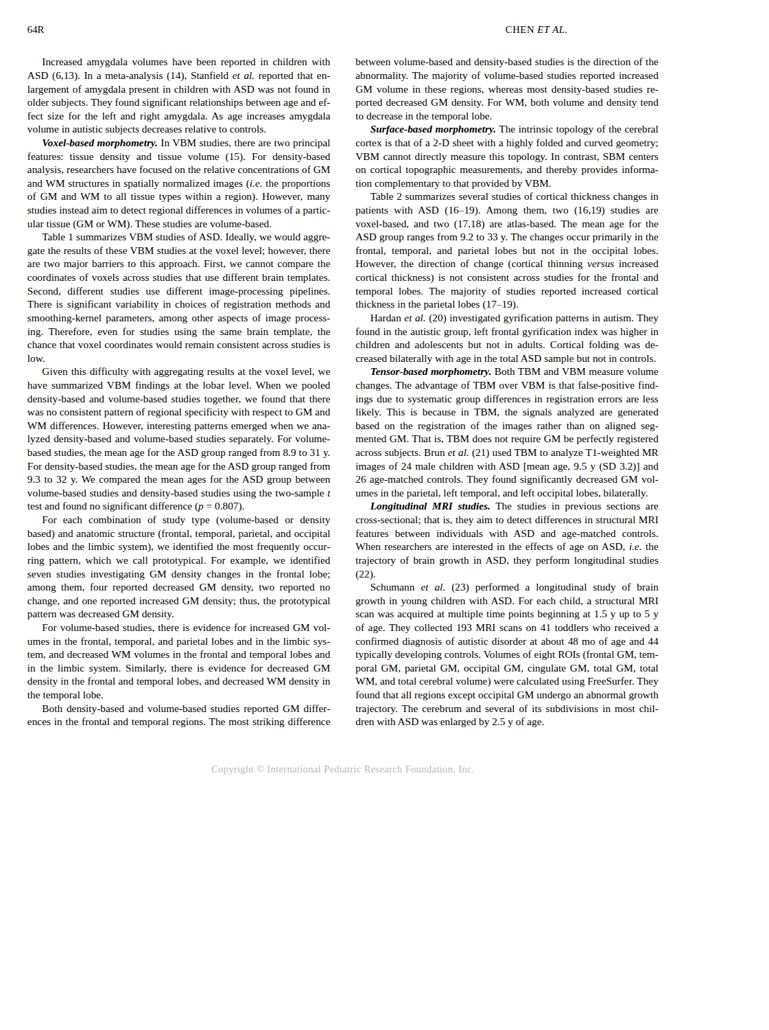64R CHEN ET AL.
Increased amygdala volumes have been reported in children with ASD (6,13). In a meta-analysis (14), Stanfield et al. reported that enlargement of amygdala present in children with ASD was not found in older subjects. They found significant relationships between age and effect size for the left and right amygdala. As age increases amygdala volume in autistic subjects decreases relative to controls.
Voxel-based morphometry. In VBM studies, there are two principal features: tissue density and tissue volume (15). For density-based analysis, researchers have focused on the relative concentrations of GM and WM structures in spatially normalized images (i.e. the proportions of GM and WM to all tissue types within a region). However, many studies instead aim to detect regional differences in volumes of a particular tissue (GM or WM). These studies are volume-based.
Table 1 summarizes VBM studies of ASD. Ideally, we would aggregate the results of these VBM studies at the voxel level; however, there are two major barriers to this approach. First, we cannot compare the coordinates of voxels across studies that use different brain templates. Second, different studies use different image-processing pipelines. There is significant variability in choices of registration methods and smoothing-kernel parameters, among other aspects of image processing. Therefore, even for studies using the same brain template, the chance that voxel coordinates would remain consistent across studies is low.
Given this difficulty with aggregating results at the voxel level, we have summarized VBM findings at the lobar level. When we pooled density-based and volume-based studies together, we found that there was no consistent pattern of regional specificity with respect to GM and WM differences. However, interesting patterns emerged when we analyzed density-based and volume-based studies separately. For volume-based studies, the mean age for the ASD group ranged from 8.9 to 31 y. For density-based studies, the mean age for the ASD group ranged from 9.3 to 32 y. We compared the mean ages for the ASD group between volume-based studies and density-based studies using the two-sample t test and found no significant difference (p = 0.807).
For each combination of study type (volume-based or density based) and anatomic structure (frontal, temporal, parietal, and occipital lobes and the limbic system), we identified the most frequently occurring pattern, which we call prototypical. For example, we identified seven studies investigating GM density changes in the frontal lobe; among them, four reported decreased GM density, two reported no change, and one reported increased GM density; thus, the prototypical pattern was decreased GM density.
For volume-based studies, there is evidence for increased GM volumes in the frontal, temporal, and parietal lobes and in the limbic system, and decreased WM volumes in the frontal and temporal lobes and in the limbic system. Similarly, there is evidence for decreased GM density in the frontal and temporal lobes, and decreased WM density in the temporal lobe.
Both density-based and volume-based studies reported GM differences in the frontal and temporal regions. The most striking difference between volume-based and density-based studies is the direction of the abnormality. The majority of volume-based studies reported increased GM volume in these regions, whereas most density-based studies reported decreased GM density. For WM, both volume and density tend to decrease in the temporal lobe.
Surface-based morphometry. The intrinsic topology of the cerebral cortex is that of a 2-D sheet with a highly folded and curved geometry; VBM cannot directly measure this topology. In contrast, SBM centers on cortical topographic measurements, and thereby provides information complementary to that provided by VBM.
Table 2 summarizes several studies of cortical thickness changes in patients with ASD (16–19). Among them, two (16,19) studies are voxel-based, and two (17,18) are atlas-based. The mean age for the ASD group ranges from 9.2 to 33 y. The changes occur primarily in the frontal, temporal, and parietal lobes but not in the occipital lobes. However, the direction of change (cortical thinning versus increased cortical thickness) is not consistent across studies for the frontal and temporal lobes. The majority of studies reported increased cortical thickness in the parietal lobes (17–19).
Hardan et al. (20) investigated gyrification patterns in autism. They found in the autistic group, left frontal gyrification index was higher in children and adolescents but not in adults. Cortical folding was decreased bilaterally with age in the total ASD sample but not in controls.
Tensor-based morphometry. Both TBM and VBM measure volume changes. The advantage of TBM over VBM is that false-positive findings due to systematic group differences in registration errors are less likely. This is because in TBM, the signals analyzed are generated based on the registration of the images rather than on aligned segmented GM. That is, TBM does not require GM be perfectly registered across subjects. Brun et al. (21) used TBM to analyze T1-weighted MR images of 24 male children with ASD [mean age, 9.5 y (SD 3.2)] and 26 age-matched controls. They found significantly decreased GM volumes in the parietal, left temporal, and left occipital lobes, bilaterally.
Longitudinal MRI studies. The studies in previous sections are cross-sectional; that is, they aim to detect differences in structural MRI features between individuals with ASD and age-matched controls. When researchers are interested in the effects of age on ASD, i.e. the trajectory of brain growth in ASD, they perform longitudinal studies (22).
Schumann et al. (23) performed a longitudinal study of brain growth in young children with ASD. For each child, a structural MRI scan was acquired at multiple time points beginning at 1.5 y up to 5 y of age. They collected 193 MRI scans on 41 toddlers who received a confirmed diagnosis of autistic disorder at about 48 mo of age and 44 typically developing controls. Volumes of eight ROIs (frontal GM, temporal GM, parietal GM, occipital GM, cingulate GM, total GM, total WM, and total cerebral volume) were calculated using FreeSurfer. They found that all regions except occipital GM undergo an abnormal growth trajectory. The cerebrum and several of its subdivisions in most children with ASD was enlarged by 2.5 y of age.
Copyright © International Pediatric Research Foundation, Inc.